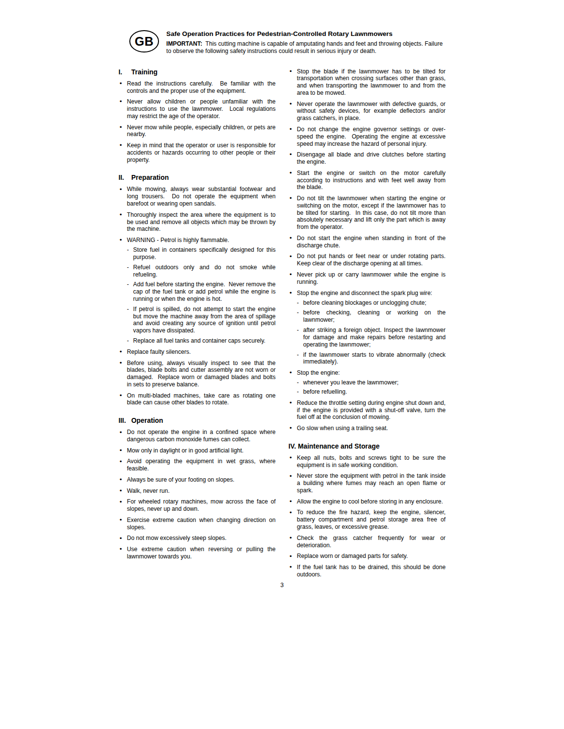GB
Safe Operation Practices for Pedestrian-Controlled Rotary Lawnmowers
IMPORTANT: This cutting machine is capable of amputating hands and feet and throwing objects. Failure to observe the following safety instructions could result in serious injury or death.
I. Training
Read the instructions carefully. Be familiar with the controls and the proper use of the equipment.
Never allow children or people unfamiliar with the instructions to use the lawnmower. Local regulations may restrict the age of the operator.
Never mow while people, especially children, or pets are nearby.
Keep in mind that the operator or user is responsible for accidents or hazards occurring to other people or their property.
II. Preparation
While mowing, always wear substantial footwear and long trousers. Do not operate the equipment when barefoot or wearing open sandals.
Thoroughly inspect the area where the equipment is to be used and remove all objects which may be thrown by the machine.
WARNING - Petrol is highly flammable.
Store fuel in containers specifically designed for this purpose.
Refuel outdoors only and do not smoke while refueling.
Add fuel before starting the engine. Never remove the cap of the fuel tank or add petrol while the engine is running or when the engine is hot.
If petrol is spilled, do not attempt to start the engine but move the machine away from the area of spillage and avoid creating any source of ignition until petrol vapors have dissipated.
Replace all fuel tanks and container caps securely.
Replace faulty silencers.
Before using, always visually inspect to see that the blades, blade bolts and cutter assembly are not worn or damaged. Replace worn or damaged blades and bolts in sets to preserve balance.
On multi-bladed machines, take care as rotating one blade can cause other blades to rotate.
III. Operation
Do not operate the engine in a confined space where dangerous carbon monoxide fumes can collect.
Mow only in daylight or in good artificial light.
Avoid operating the equipment in wet grass, where feasible.
Always be sure of your footing on slopes.
Walk, never run.
For wheeled rotary machines, mow across the face of slopes, never up and down.
Exercise extreme caution when changing direction on slopes.
Do not mow excessively steep slopes.
Use extreme caution when reversing or pulling the lawnmower towards you.
Stop the blade if the lawnmower has to be tilted for transportation when crossing surfaces other than grass, and when transporting the lawnmower to and from the area to be mowed.
Never operate the lawnmower with defective guards, or without safety devices, for example deflectors and/or grass catchers, in place.
Do not change the engine governor settings or over-speed the engine. Operating the engine at excessive speed may increase the hazard of personal injury.
Disengage all blade and drive clutches before starting the engine.
Start the engine or switch on the motor carefully according to instructions and with feet well away from the blade.
Do not tilt the lawnmower when starting the engine or switching on the motor, except if the lawnmower has to be tilted for starting. In this case, do not tilt more than absolutely necessary and lift only the part which is away from the operator.
Do not start the engine when standing in front of the discharge chute.
Do not put hands or feet near or under rotating parts. Keep clear of the discharge opening at all times.
Never pick up or carry lawnmower while the engine is running.
Stop the engine and disconnect the spark plug wire:
before cleaning blockages or unclogging chute;
before checking, cleaning or working on the lawnmower;
after striking a foreign object. Inspect the lawnmower for damage and make repairs before restarting and operating the lawnmower;
if the lawnmower starts to vibrate abnormally (check immediately).
Stop the engine:
whenever you leave the lawnmower;
before refuelling.
Reduce the throttle setting during engine shut down and, if the engine is provided with a shut-off valve, turn the fuel off at the conclusion of mowing.
Go slow when using a trailing seat.
IV. Maintenance and Storage
Keep all nuts, bolts and screws tight to be sure the equipment is in safe working condition.
Never store the equipment with petrol in the tank inside a building where fumes may reach an open flame or spark.
Allow the engine to cool before storing in any enclosure.
To reduce the fire hazard, keep the engine, silencer, battery compartment and petrol storage area free of grass, leaves, or excessive grease.
Check the grass catcher frequently for wear or deterioration.
Replace worn or damaged parts for safety.
If the fuel tank has to be drained, this should be done outdoors.
3